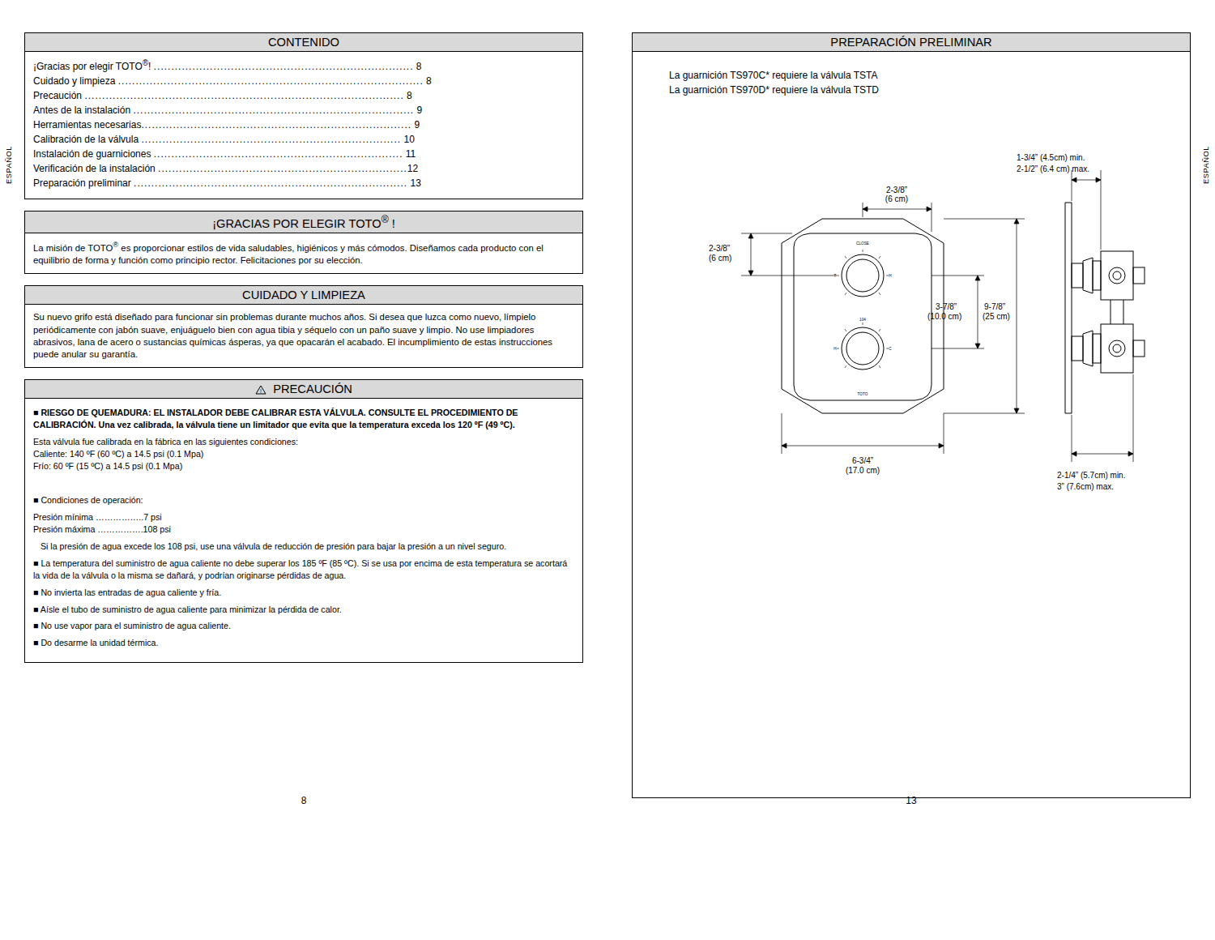ESPAÑOL
CONTENIDO
¡Gracias por elegir TOTO®! .......................................................................... 8
Cuidado y limpieza ....................................................................................... 8
Precaución ........................................................................................... 8
Antes de la instalación ................................................................................ 9
Herramientas necesarias............................................................................. 9
Calibración de la válvula .......................................................................... 10
Instalación de guarniciones ....................................................................... 11
Verificación de la instalación ....................................................................... 12
Preparación preliminar .............................................................................. 13
¡GRACIAS POR ELEGIR TOTO® !
La misión de TOTO® es proporcionar estilos de vida saludables, higiénicos y más cómodos. Diseñamos cada producto con el equilibrio de forma y función como principio rector. Felicitaciones por su elección.
CUIDADO Y LIMPIEZA
Su nuevo grifo está diseñado para funcionar sin problemas durante muchos años. Si desea que luzca como nuevo, límpielo periódicamente con jabón suave, enjuáguelo bien con agua tibia y séquelo con un paño suave y limpio. No use limpiadores abrasivos, lana de acero o sustancias químicas ásperas, ya que opacarán el acabado. El incumplimiento de estas instrucciones puede anular su garantía.
! PRECAUCIÓN
■ RIESGO DE QUEMADURA: EL INSTALADOR DEBE CALIBRAR ESTA VÁLVULA. CONSULTE EL PROCEDIMIENTO DE CALIBRACIÓN. Una vez calibrada, la válvula tiene un limitador que evita que la temperatura exceda los 120 ºF (49 ºC).
Esta válvula fue calibrada en la fábrica en las siguientes condiciones:
Caliente: 140 ºF (60 ºC) a 14.5 psi (0.1 Mpa)
Frío: 60 ºF (15 ºC) a 14.5 psi (0.1 Mpa)
■ Condiciones de operación:
Presión mínima ……………..7 psi
Presión máxima …………….108 psi
Si la presión de agua excede los 108 psi, use una válvula de reducción de presión para bajar la presión a un nivel seguro.
■ La temperatura del suministro de agua caliente no debe superar los 185 ºF (85 ºC). Si se usa por encima de esta temperatura se acortará la vida de la válvula o la misma se dañará, y podrían originarse pérdidas de agua.
■ No invierta las entradas de agua caliente y fría.
■ Aísle el tubo de suministro de agua caliente para minimizar la pérdida de calor.
■ No use vapor para el suministro de agua caliente.
■ Do desarme la unidad térmica.
8
ESPAÑOL
PREPARACIÓN PRELIMINAR
La guarnición TS970C* requiere la válvula TSTA
La guarnición TS970D* requiere la válvula TSTD
CLOSE T H 104 H C TOTO 2-3/8” (6 cm) 2-3/8” (6 cm) 3-7/8” (10.0 cm) 9-7/8” (25 cm) 6-3/4” (17.0 cm) 1-3/4” (4.5cm) min. 2-1/2” (6.4 cm) max. 2-1/4” (5.7cm) min. 3” (7.6cm) max.
13